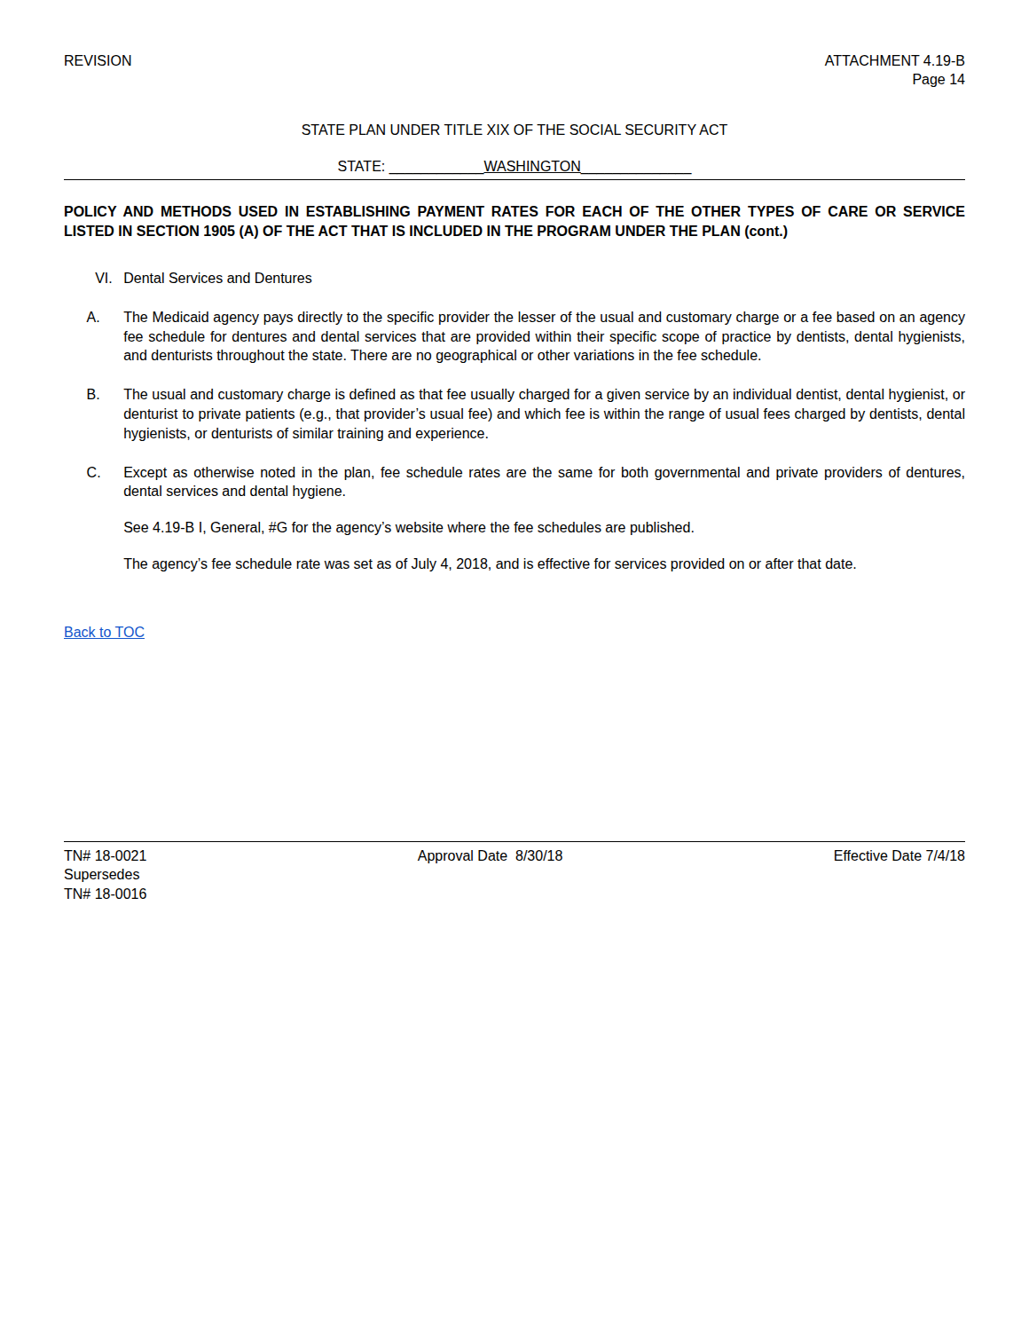REVISION
ATTACHMENT 4.19-B
Page 14
STATE PLAN UNDER TITLE XIX OF THE SOCIAL SECURITY ACT
STATE: ____________WASHINGTON______________
POLICY AND METHODS USED IN ESTABLISHING PAYMENT RATES FOR EACH OF THE OTHER TYPES OF CARE OR SERVICE LISTED IN SECTION 1905 (A) OF THE ACT THAT IS INCLUDED IN THE PROGRAM UNDER THE PLAN (cont.)
VI.
Dental Services and Dentures
A.
The Medicaid agency pays directly to the specific provider the lesser of the usual and customary charge or a fee based on an agency fee schedule for dentures and dental services that are provided within their specific scope of practice by dentists, dental hygienists, and denturists throughout the state. There are no geographical or other variations in the fee schedule.
B.
The usual and customary charge is defined as that fee usually charged for a given service by an individual dentist, dental hygienist, or denturist to private patients (e.g., that provider’s usual fee) and which fee is within the range of usual fees charged by dentists, dental hygienists, or denturists of similar training and experience.
C.
Except as otherwise noted in the plan, fee schedule rates are the same for both governmental and private providers of dentures, dental services and dental hygiene.
See 4.19-B I, General, #G for the agency’s website where the fee schedules are published.
The agency’s fee schedule rate was set as of July 4, 2018, and is effective for services provided on or after that date.
Back to TOC
TN# 18-0021 Supersedes TN# 18-0016
Approval Date 8/30/18
Effective Date 7/4/18